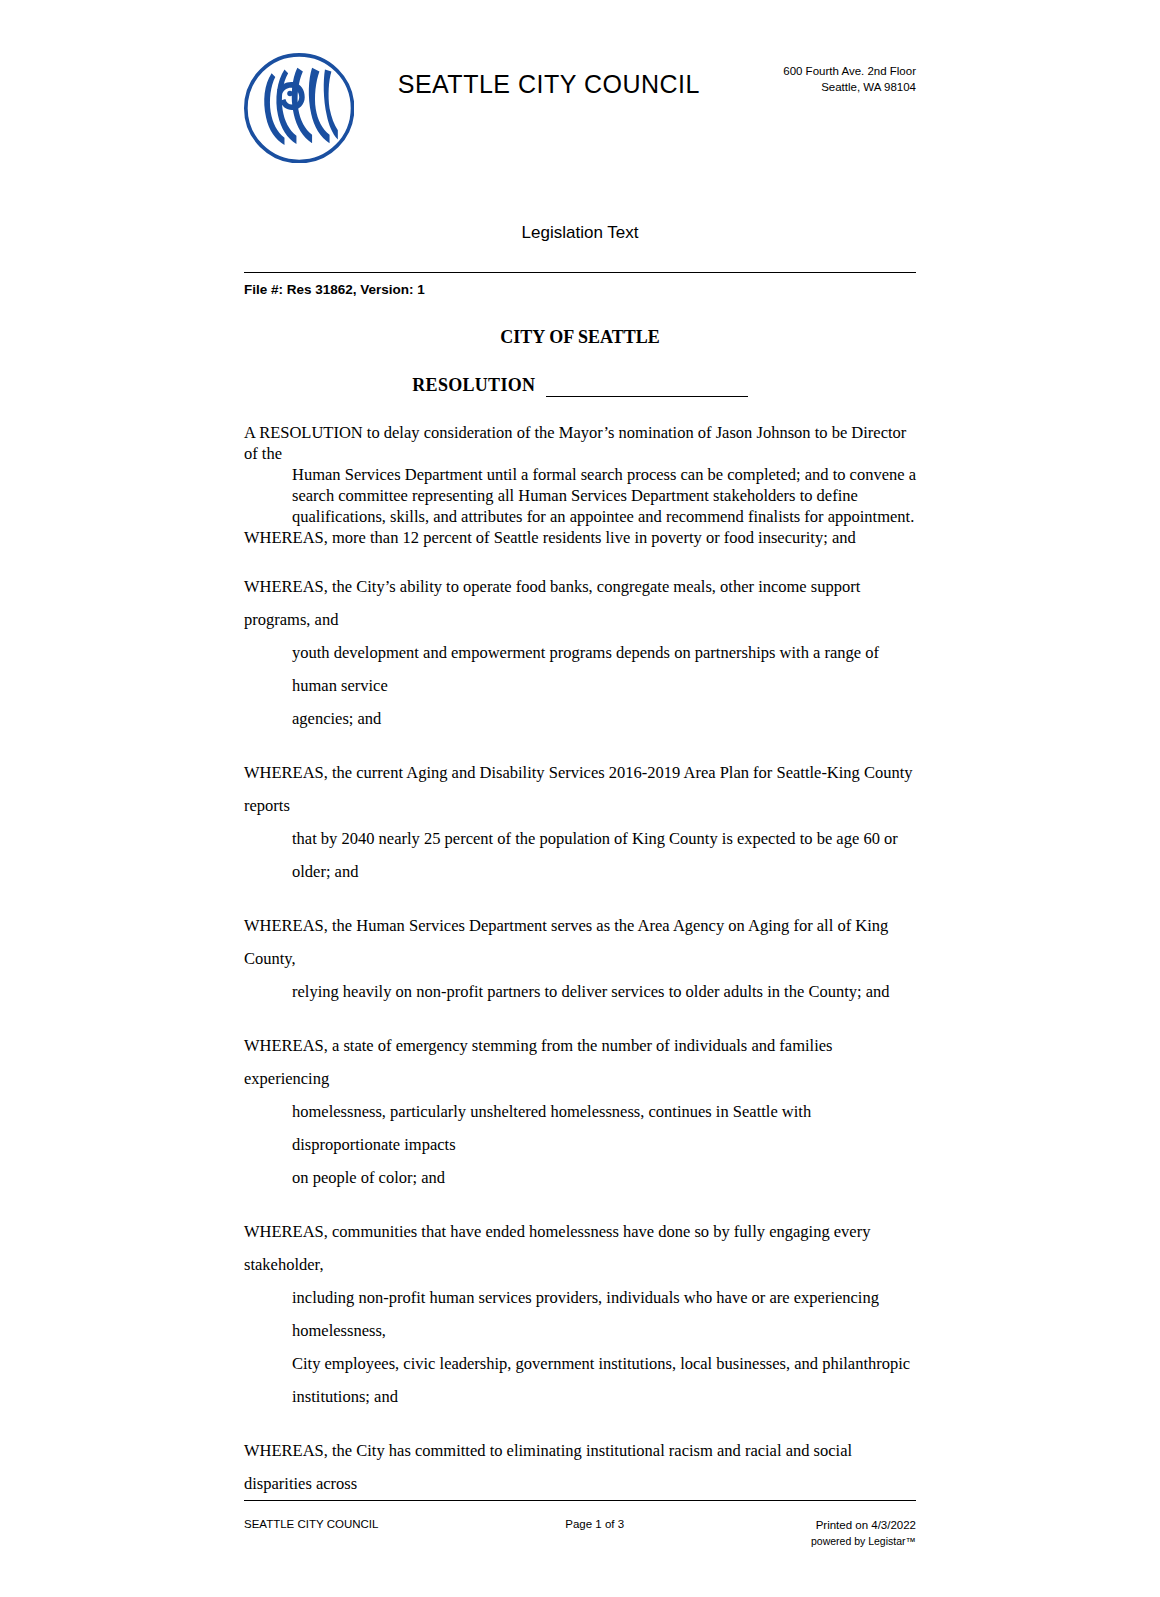SEATTLE CITY COUNCIL
600 Fourth Ave. 2nd Floor
Seattle, WA 98104
Legislation Text
File #: Res 31862, Version: 1
CITY OF SEATTLE
RESOLUTION
A RESOLUTION to delay consideration of the Mayor’s nomination of Jason Johnson to be Director of the Human Services Department until a formal search process can be completed; and to convene a search committee representing all Human Services Department stakeholders to define qualifications, skills, and attributes for an appointee and recommend finalists for appointment.
WHEREAS, more than 12 percent of Seattle residents live in poverty or food insecurity; and
WHEREAS, the City’s ability to operate food banks, congregate meals, other income support programs, and youth development and empowerment programs depends on partnerships with a range of human service agencies; and
WHEREAS, the current Aging and Disability Services 2016-2019 Area Plan for Seattle-King County reports that by 2040 nearly 25 percent of the population of King County is expected to be age 60 or older; and
WHEREAS, the Human Services Department serves as the Area Agency on Aging for all of King County, relying heavily on non-profit partners to deliver services to older adults in the County; and
WHEREAS, a state of emergency stemming from the number of individuals and families experiencing homelessness, particularly unsheltered homelessness, continues in Seattle with disproportionate impacts on people of color; and
WHEREAS, communities that have ended homelessness have done so by fully engaging every stakeholder, including non-profit human services providers, individuals who have or are experiencing homelessness, City employees, civic leadership, government institutions, local businesses, and philanthropic institutions; and
WHEREAS, the City has committed to eliminating institutional racism and racial and social disparities across
SEATTLE CITY COUNCIL
Page 1 of 3
Printed on 4/3/2022
powered by Legistar™